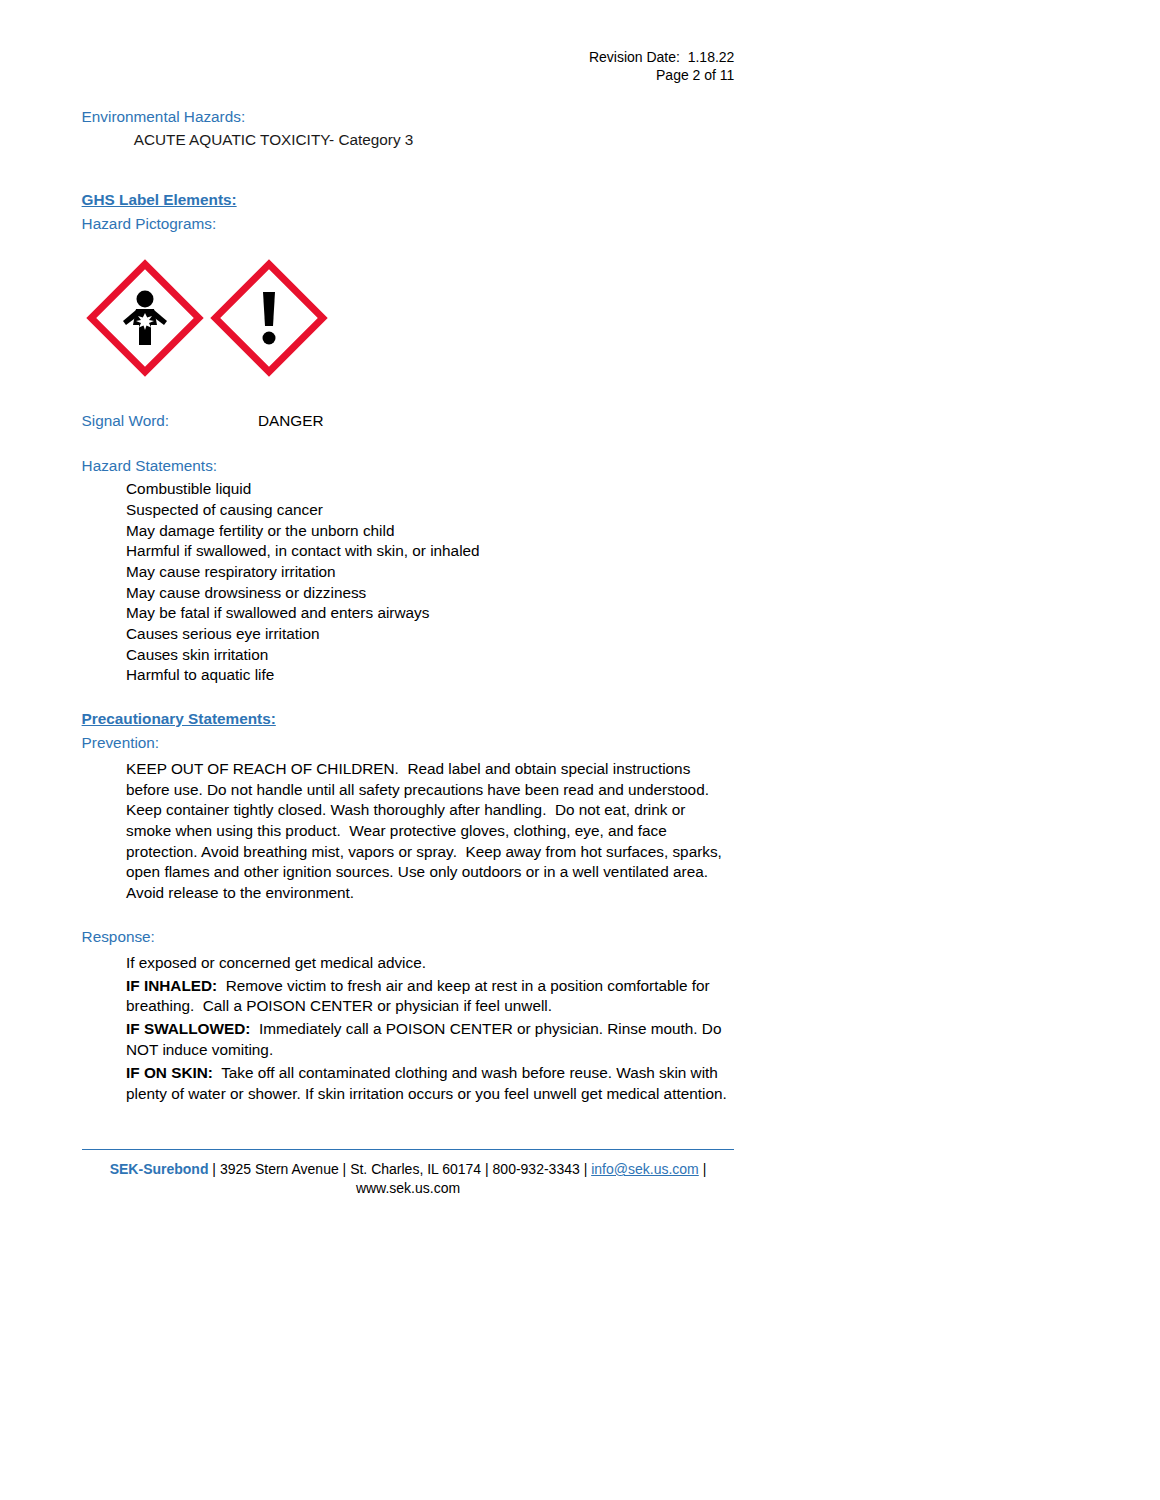Revision Date: 1.18.22
Page 2 of 11
Environmental Hazards:
ACUTE AQUATIC TOXICITY- Category 3
GHS Label Elements:
Hazard Pictograms:
Signal Word: DANGER
Hazard Statements:
Combustible liquid
Suspected of causing cancer
May damage fertility or the unborn child
Harmful if swallowed, in contact with skin, or inhaled
May cause respiratory irritation
May cause drowsiness or dizziness
May be fatal if swallowed and enters airways
Causes serious eye irritation
Causes skin irritation
Harmful to aquatic life
Precautionary Statements:
Prevention:
KEEP OUT OF REACH OF CHILDREN. Read label and obtain special instructions before use. Do not handle until all safety precautions have been read and understood. Keep container tightly closed. Wash thoroughly after handling. Do not eat, drink or smoke when using this product. Wear protective gloves, clothing, eye, and face protection. Avoid breathing mist, vapors or spray. Keep away from hot surfaces, sparks, open flames and other ignition sources. Use only outdoors or in a well ventilated area. Avoid release to the environment.
Response:
If exposed or concerned get medical advice.
IF INHALED: Remove victim to fresh air and keep at rest in a position comfortable for breathing. Call a POISON CENTER or physician if feel unwell.
IF SWALLOWED: Immediately call a POISON CENTER or physician. Rinse mouth. Do NOT induce vomiting.
IF ON SKIN: Take off all contaminated clothing and wash before reuse. Wash skin with plenty of water or shower. If skin irritation occurs or you feel unwell get medical attention.
SEK-Surebond | 3925 Stern Avenue | St. Charles, IL 60174 | 800-932-3343 | info@sek.us.com | www.sek.us.com